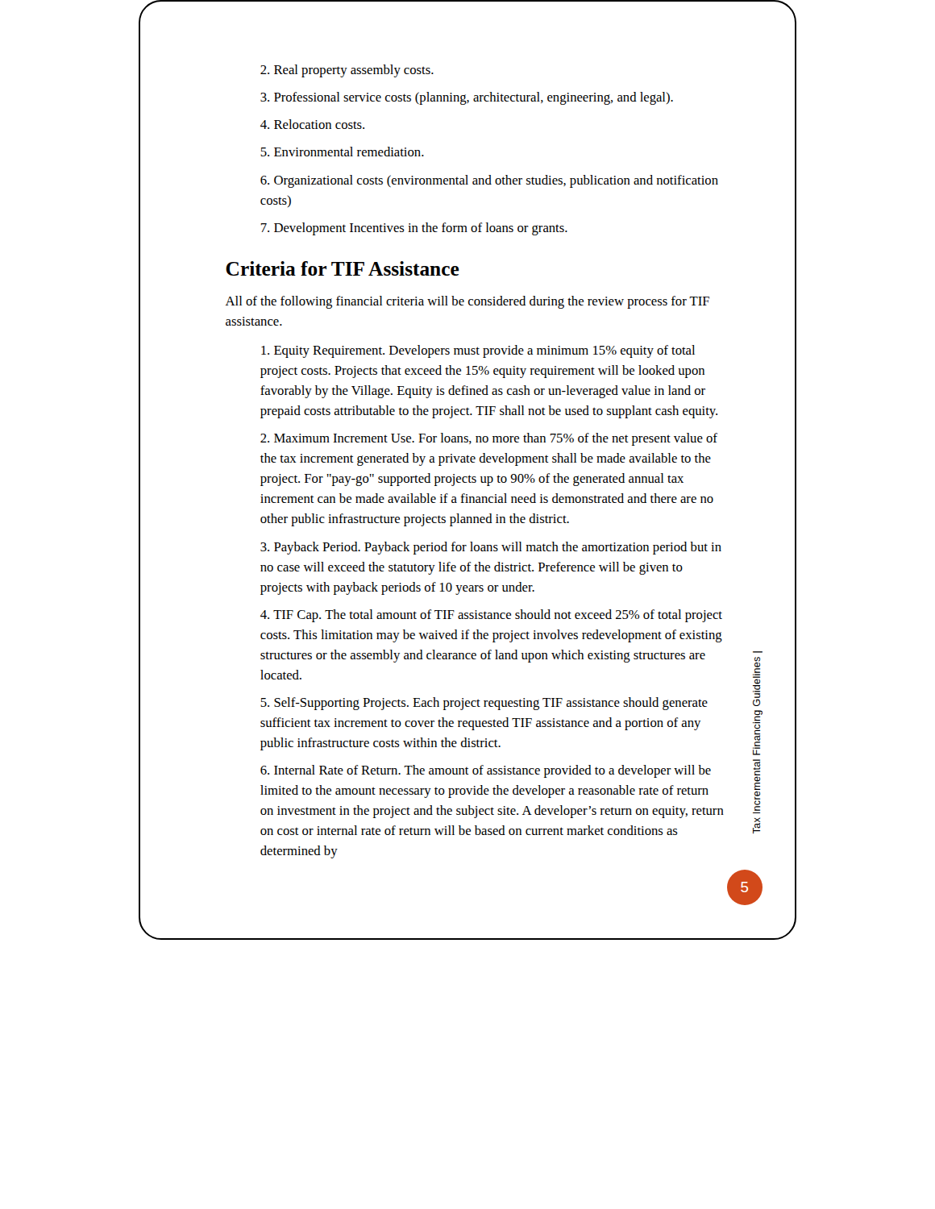2. Real property assembly costs.
3. Professional service costs (planning, architectural, engineering, and legal).
4. Relocation costs.
5. Environmental remediation.
6. Organizational costs (environmental and other studies, publication and notification costs)
7. Development Incentives in the form of loans or grants.
Criteria for TIF Assistance
All of the following financial criteria will be considered during the review process for TIF assistance.
1. Equity Requirement. Developers must provide a minimum 15% equity of total project costs. Projects that exceed the 15% equity requirement will be looked upon favorably by the Village. Equity is defined as cash or un-leveraged value in land or prepaid costs attributable to the project. TIF shall not be used to supplant cash equity.
2. Maximum Increment Use. For loans, no more than 75% of the net present value of the tax increment generated by a private development shall be made available to the project. For "pay-go" supported projects up to 90% of the generated annual tax increment can be made available if a financial need is demonstrated and there are no other public infrastructure projects planned in the district.
3. Payback Period. Payback period for loans will match the amortization period but in no case will exceed the statutory life of the district. Preference will be given to projects with payback periods of 10 years or under.
4. TIF Cap. The total amount of TIF assistance should not exceed 25% of total project costs. This limitation may be waived if the project involves redevelopment of existing structures or the assembly and clearance of land upon which existing structures are located.
5. Self-Supporting Projects. Each project requesting TIF assistance should generate sufficient tax increment to cover the requested TIF assistance and a portion of any public infrastructure costs within the district.
6. Internal Rate of Return. The amount of assistance provided to a developer will be limited to the amount necessary to provide the developer a reasonable rate of return on investment in the project and the subject site. A developer’s return on equity, return on cost or internal rate of return will be based on current market conditions as determined by
Tax Incremental Financing Guidelines |
5